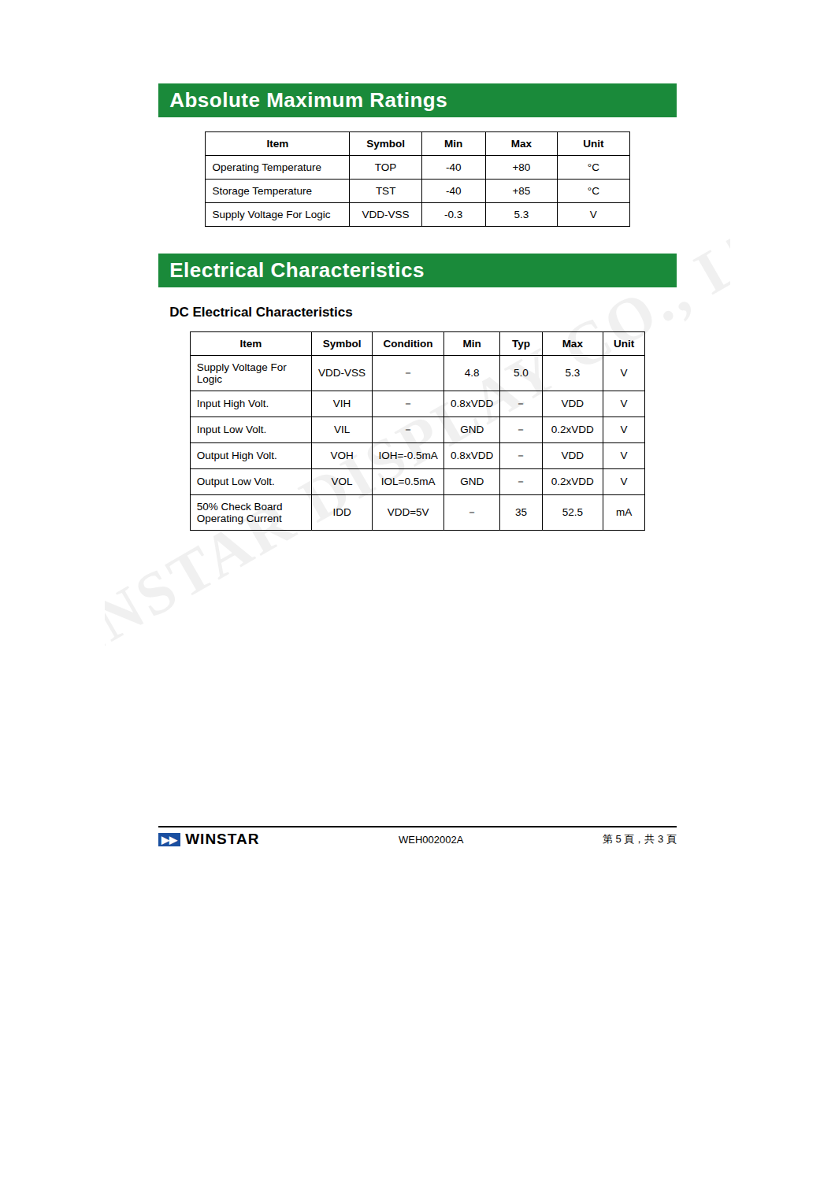WINSTAR DISPLAY CO., LTD
Absolute Maximum Ratings
| Item | Symbol | Min | Max | Unit |
| --- | --- | --- | --- | --- |
| Operating Temperature | TOP | -40 | +80 | °C |
| Storage Temperature | TST | -40 | +85 | °C |
| Supply Voltage For Logic | VDD-VSS | -0.3 | 5.3 | V |
Electrical Characteristics
DC Electrical Characteristics
| Item | Symbol | Condition | Min | Typ | Max | Unit |
| --- | --- | --- | --- | --- | --- | --- |
| Supply Voltage For Logic | VDD-VSS | － | 4.8 | 5.0 | 5.3 | V |
| Input High Volt. | VIH | － | 0.8xVDD | － | VDD | V |
| Input Low Volt. | VIL | － | GND | － | 0.2xVDD | V |
| Output High Volt. | VOH | IOH=-0.5mA | 0.8xVDD | － | VDD | V |
| Output Low Volt. | VOL | IOL=0.5mA | GND | － | 0.2xVDD | V |
| 50% Check Board Operating Current | IDD | VDD=5V | － | 35 | 52.5 | mA |
▶▶WINSTAR
WEH002002A
第 5 頁，共 3 頁